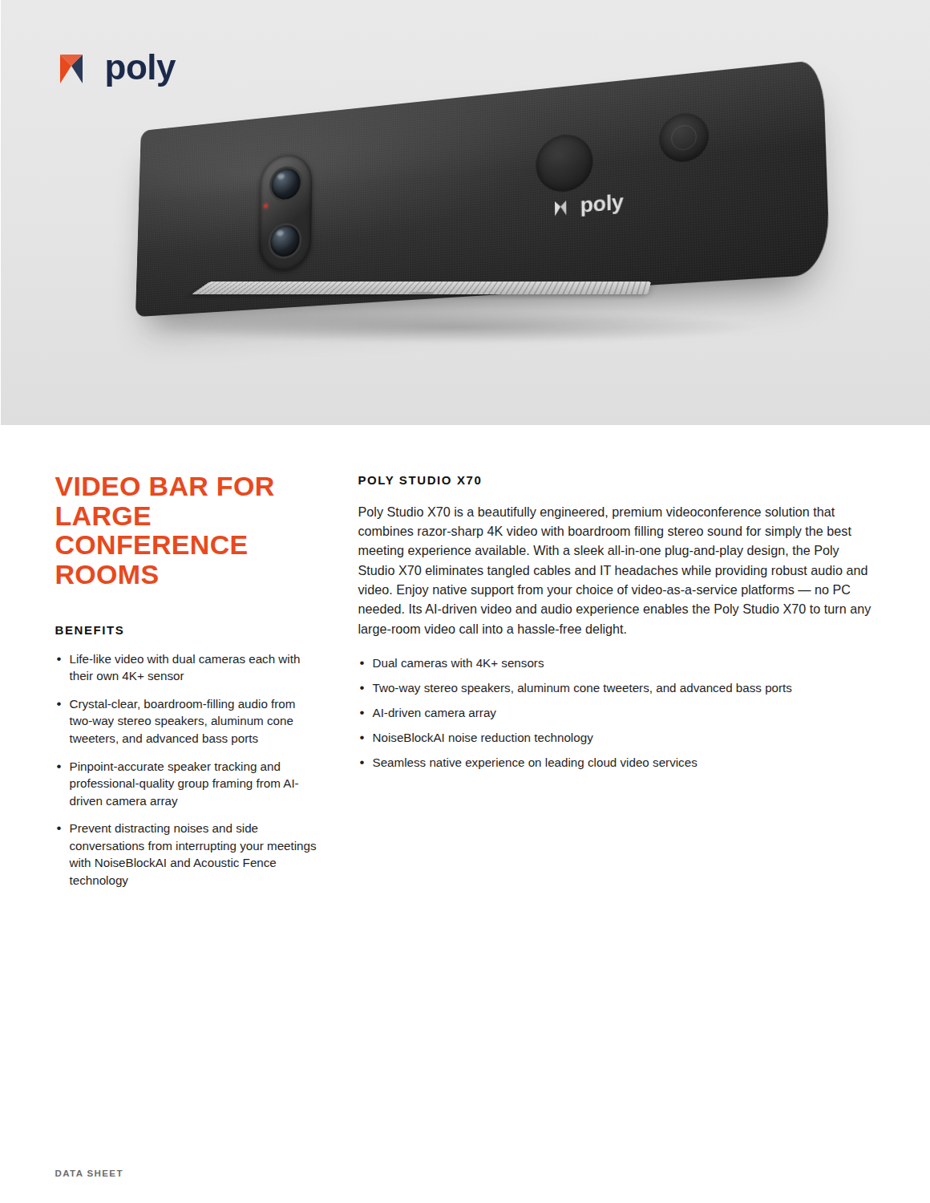poly
poly
Video bar for large conference rooms
Benefits
Life-like video with dual cameras each with their own 4K+ sensor
Crystal-clear, boardroom-filling audio from two-way stereo speakers, aluminum cone tweeters, and advanced bass ports
Pinpoint-accurate speaker tracking and professional-quality group framing from AI-driven camera array
Prevent distracting noises and side conversations from interrupting your meetings with NoiseBlockAI and Acoustic Fence technology
Poly Studio X70
Poly Studio X70 is a beautifully engineered, premium videoconference solution that combines razor-sharp 4K video with boardroom filling stereo sound for simply the best meeting experience available. With a sleek all-in-one plug-and-play design, the Poly Studio X70 eliminates tangled cables and IT headaches while providing robust audio and video. Enjoy native support from your choice of video-as-a-service platforms — no PC needed. Its AI-driven video and audio experience enables the Poly Studio X70 to turn any large-room video call into a hassle-free delight.
Dual cameras with 4K+ sensors
Two-way stereo speakers, aluminum cone tweeters, and advanced bass ports
AI-driven camera array
NoiseBlockAI noise reduction technology
Seamless native experience on leading cloud video services
Data Sheet